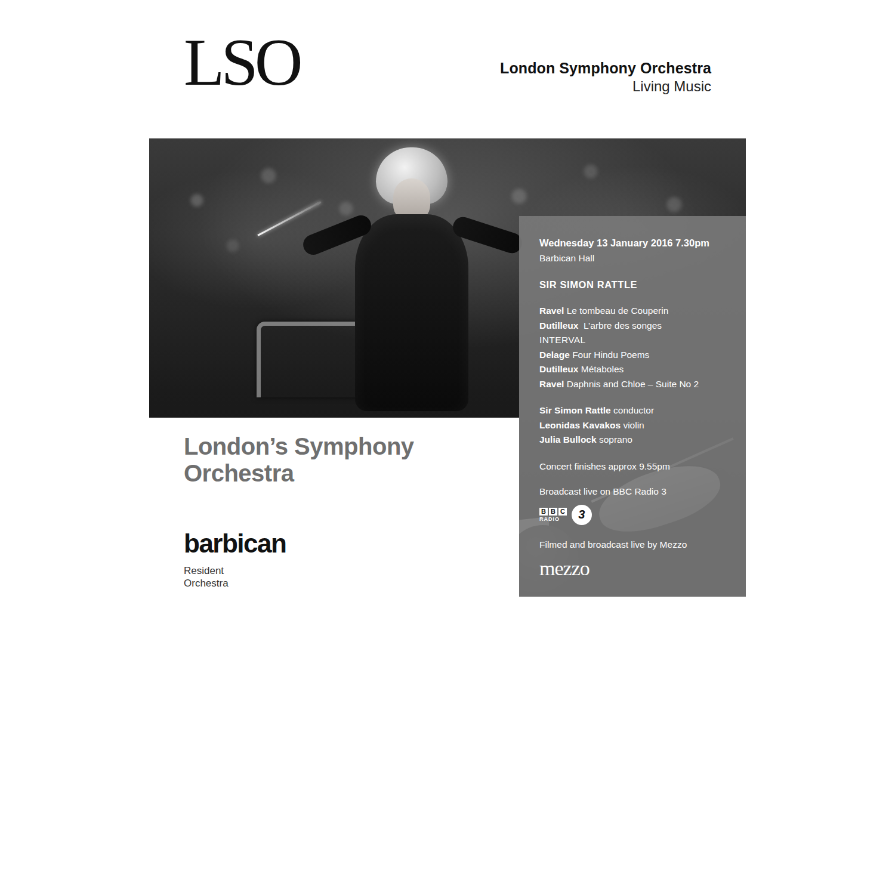LSO
London Symphony Orchestra
Living Music
Wednesday 13 January 2016 7.30pm
Barbican Hall
SIR SIMON RATTLE
Ravel Le tombeau de Couperin
Dutilleux L’arbre des songes
INTERVAL
Delage Four Hindu Poems
Dutilleux Métaboles
Ravel Daphnis and Chloe – Suite No 2
Sir Simon Rattle conductor
Leonidas Kavakos violin
Julia Bullock soprano
Concert finishes approx 9.55pm
Broadcast live on BBC Radio 3
BBC
RADIO
3
Filmed and broadcast live by Mezzo
mezzo
London’s Symphony Orchestra
barbican
Resident
Orchestra